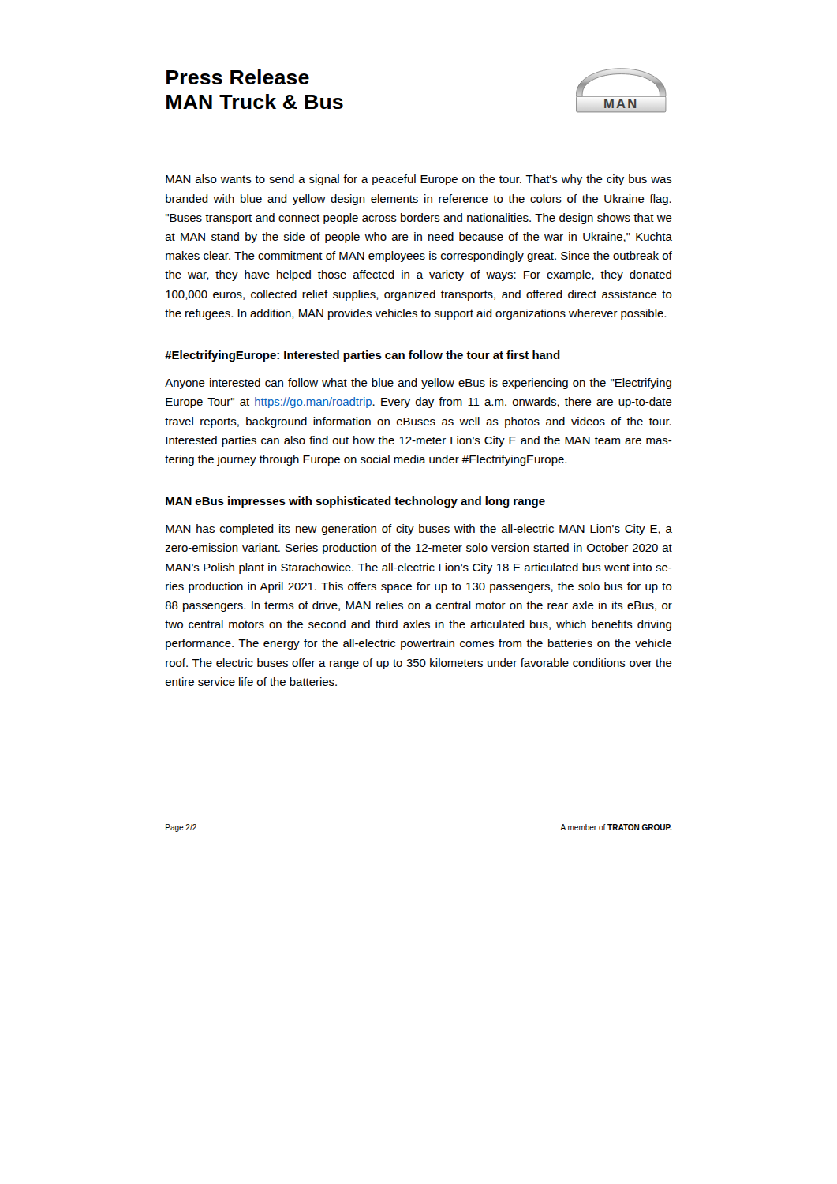Press Release
MAN Truck & Bus
MAN
MAN also wants to send a signal for a peaceful Europe on the tour. That's why the city bus was branded with blue and yellow design elements in reference to the colors of the Ukraine flag. "Buses transport and connect people across borders and nationalities. The design shows that we at MAN stand by the side of people who are in need because of the war in Ukraine," Kuchta makes clear. The commitment of MAN employees is correspondingly great. Since the outbreak of the war, they have helped those affected in a variety of ways: For example, they donated 100,000 euros, collected relief supplies, organized transports, and offered direct assistance to the refugees. In addition, MAN provides vehicles to support aid organizations wherever possible.
#ElectrifyingEurope: Interested parties can follow the tour at first hand
Anyone interested can follow what the blue and yellow eBus is experiencing on the "Electrifying Europe Tour" at https://go.man/roadtrip. Every day from 11 a.m. onwards, there are up-to-date travel reports, background information on eBuses as well as photos and videos of the tour. Interested parties can also find out how the 12-meter Lion's City E and the MAN team are mastering the journey through Europe on social media under #ElectrifyingEurope.
MAN eBus impresses with sophisticated technology and long range
MAN has completed its new generation of city buses with the all-electric MAN Lion's City E, a zero-emission variant. Series production of the 12-meter solo version started in October 2020 at MAN's Polish plant in Starachowice. The all-electric Lion's City 18 E articulated bus went into series production in April 2021. This offers space for up to 130 passengers, the solo bus for up to 88 passengers. In terms of drive, MAN relies on a central motor on the rear axle in its eBus, or two central motors on the second and third axles in the articulated bus, which benefits driving performance. The energy for the all-electric powertrain comes from the batteries on the vehicle roof. The electric buses offer a range of up to 350 kilometers under favorable conditions over the entire service life of the batteries.
Page 2/2
A member of TRATON GROUP.